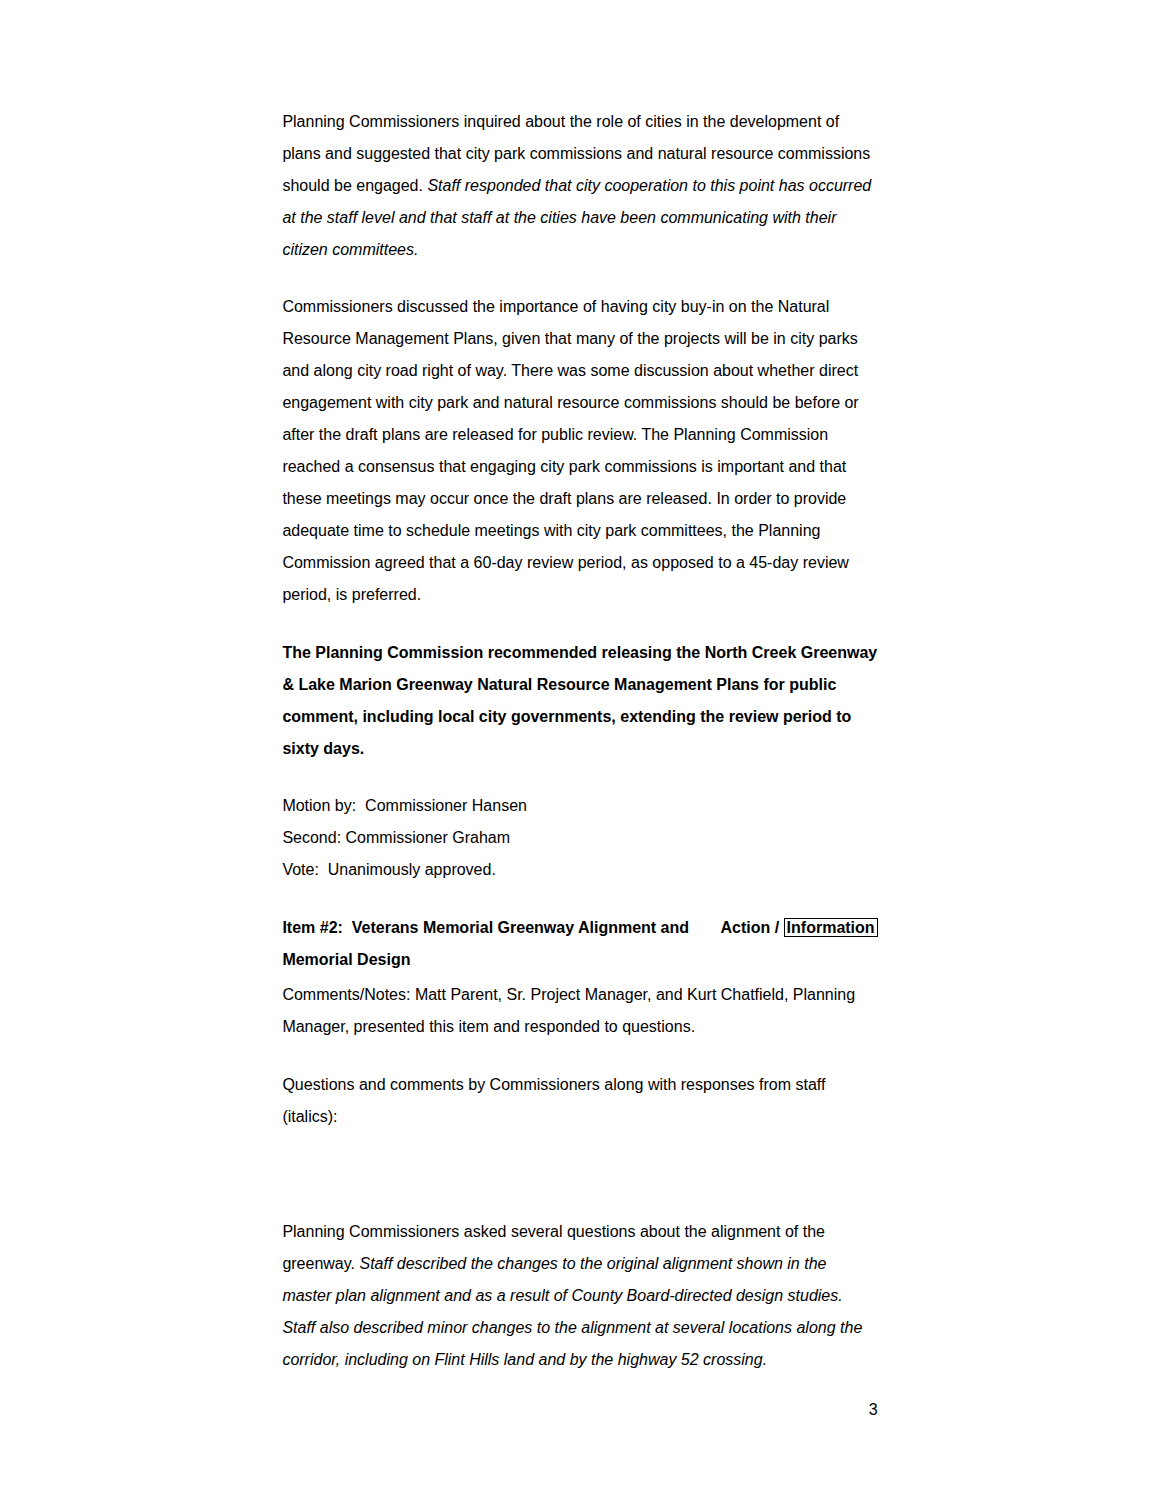Planning Commissioners inquired about the role of cities in the development of plans and suggested that city park commissions and natural resource commissions should be engaged. Staff responded that city cooperation to this point has occurred at the staff level and that staff at the cities have been communicating with their citizen committees.
Commissioners discussed the importance of having city buy-in on the Natural Resource Management Plans, given that many of the projects will be in city parks and along city road right of way. There was some discussion about whether direct engagement with city park and natural resource commissions should be before or after the draft plans are released for public review. The Planning Commission reached a consensus that engaging city park commissions is important and that these meetings may occur once the draft plans are released. In order to provide adequate time to schedule meetings with city park committees, the Planning Commission agreed that a 60-day review period, as opposed to a 45-day review period, is preferred.
The Planning Commission recommended releasing the North Creek Greenway & Lake Marion Greenway Natural Resource Management Plans for public comment, including local city governments, extending the review period to sixty days.
Motion by: Commissioner Hansen
Second: Commissioner Graham
Vote: Unanimously approved.
Item #2: Veterans Memorial Greenway Alignment and Memorial Design Action / Information
Comments/Notes: Matt Parent, Sr. Project Manager, and Kurt Chatfield, Planning Manager, presented this item and responded to questions.
Questions and comments by Commissioners along with responses from staff (italics):
Planning Commissioners asked several questions about the alignment of the greenway. Staff described the changes to the original alignment shown in the master plan alignment and as a result of County Board-directed design studies. Staff also described minor changes to the alignment at several locations along the corridor, including on Flint Hills land and by the highway 52 crossing.
3